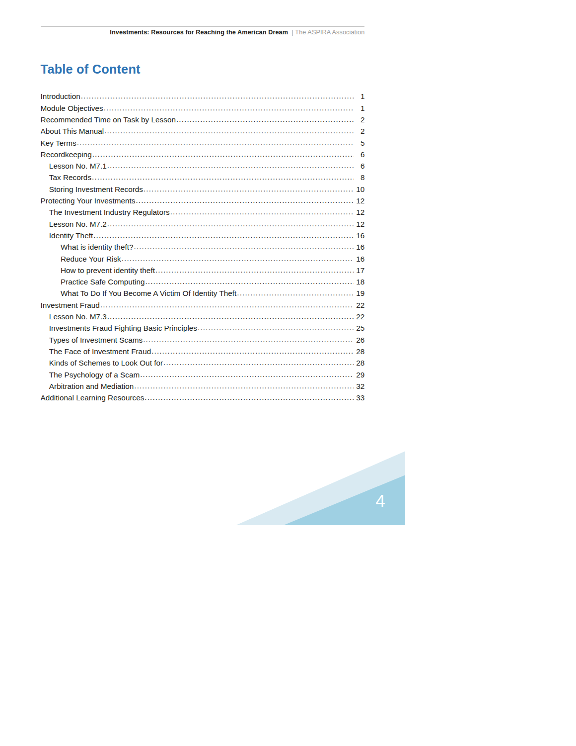Investments: Resources for Reaching the American Dream | The ASPIRA Association
Table of Content
Introduction........................................................................................................................... 1
Module Objectives................................................................................................................. 1
Recommended Time on Task by Lesson............................................................................. 2
About This Manual................................................................................................................ 2
Key Terms............................................................................................................................. 5
Recordkeeping..................................................................................................................... 6
Lesson No. M7.1.............................................................................................................. 6
Tax Records....................................................................................................................... 8
Storing Investment Records............................................................................................ 10
Protecting Your Investments.............................................................................................. 12
The Investment Industry Regulators............................................................................... 12
Lesson No. M7.2............................................................................................................ 12
Identity Theft..................................................................................................................... 16
What is identity theft?..................................................................................................... 16
Reduce Your Risk......................................................................................................... 16
How to prevent identity theft......................................................................................... 17
Practice Safe Computing.............................................................................................. 18
What To Do If You Become A Victim Of Identity Theft................................................. 19
Investment Fraud................................................................................................................. 22
Lesson No. M7.3............................................................................................................ 22
Investments Fraud Fighting Basic Principles..................................................................... 25
Types of Investment Scams............................................................................................ 26
The Face of Investment Fraud......................................................................................... 28
Kinds of Schemes to Look Out for.................................................................................. 28
The Psychology of a Scam............................................................................................. 29
Arbitration and Mediation................................................................................................ 32
Additional Learning Resources.......................................................................................... 33
4